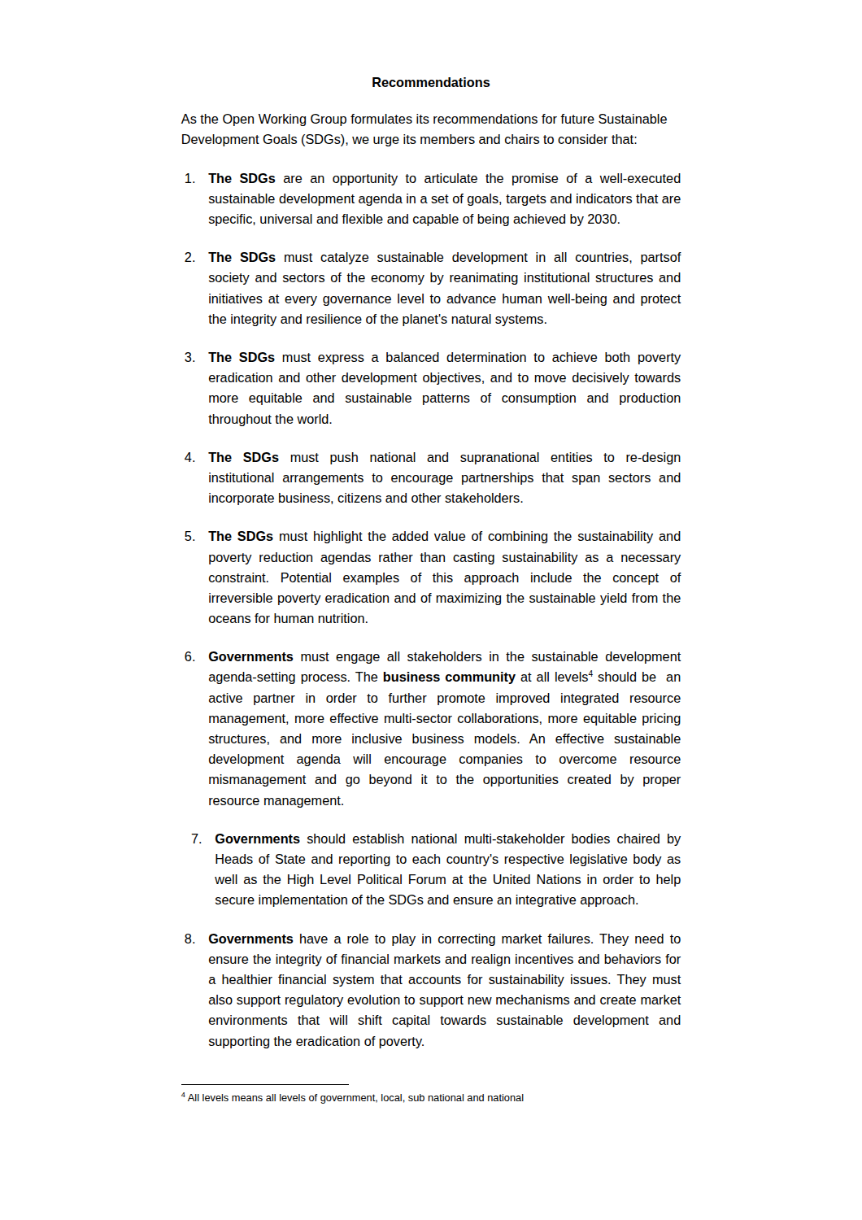Recommendations
As the Open Working Group formulates its recommendations for future Sustainable Development Goals (SDGs), we urge its members and chairs to consider that:
The SDGs are an opportunity to articulate the promise of a well-executed sustainable development agenda in a set of goals, targets and indicators that are specific, universal and flexible and capable of being achieved by 2030.
The SDGs must catalyze sustainable development in all countries, partsof society and sectors of the economy by reanimating institutional structures and initiatives at every governance level to advance human well-being and protect the integrity and resilience of the planet's natural systems.
The SDGs must express a balanced determination to achieve both poverty eradication and other development objectives, and to move decisively towards more equitable and sustainable patterns of consumption and production throughout the world.
The SDGs must push national and supranational entities to re-design institutional arrangements to encourage partnerships that span sectors and incorporate business, citizens and other stakeholders.
The SDGs must highlight the added value of combining the sustainability and poverty reduction agendas rather than casting sustainability as a necessary constraint. Potential examples of this approach include the concept of irreversible poverty eradication and of maximizing the sustainable yield from the oceans for human nutrition.
Governments must engage all stakeholders in the sustainable development agenda-setting process. The business community at all levels4 should be an active partner in order to further promote improved integrated resource management, more effective multi-sector collaborations, more equitable pricing structures, and more inclusive business models. An effective sustainable development agenda will encourage companies to overcome resource mismanagement and go beyond it to the opportunities created by proper resource management.
Governments should establish national multi-stakeholder bodies chaired by Heads of State and reporting to each country's respective legislative body as well as the High Level Political Forum at the United Nations in order to help secure implementation of the SDGs and ensure an integrative approach.
Governments have a role to play in correcting market failures. They need to ensure the integrity of financial markets and realign incentives and behaviors for a healthier financial system that accounts for sustainability issues. They must also support regulatory evolution to support new mechanisms and create market environments that will shift capital towards sustainable development and supporting the eradication of poverty.
4 All levels means all levels of government, local, sub national and national